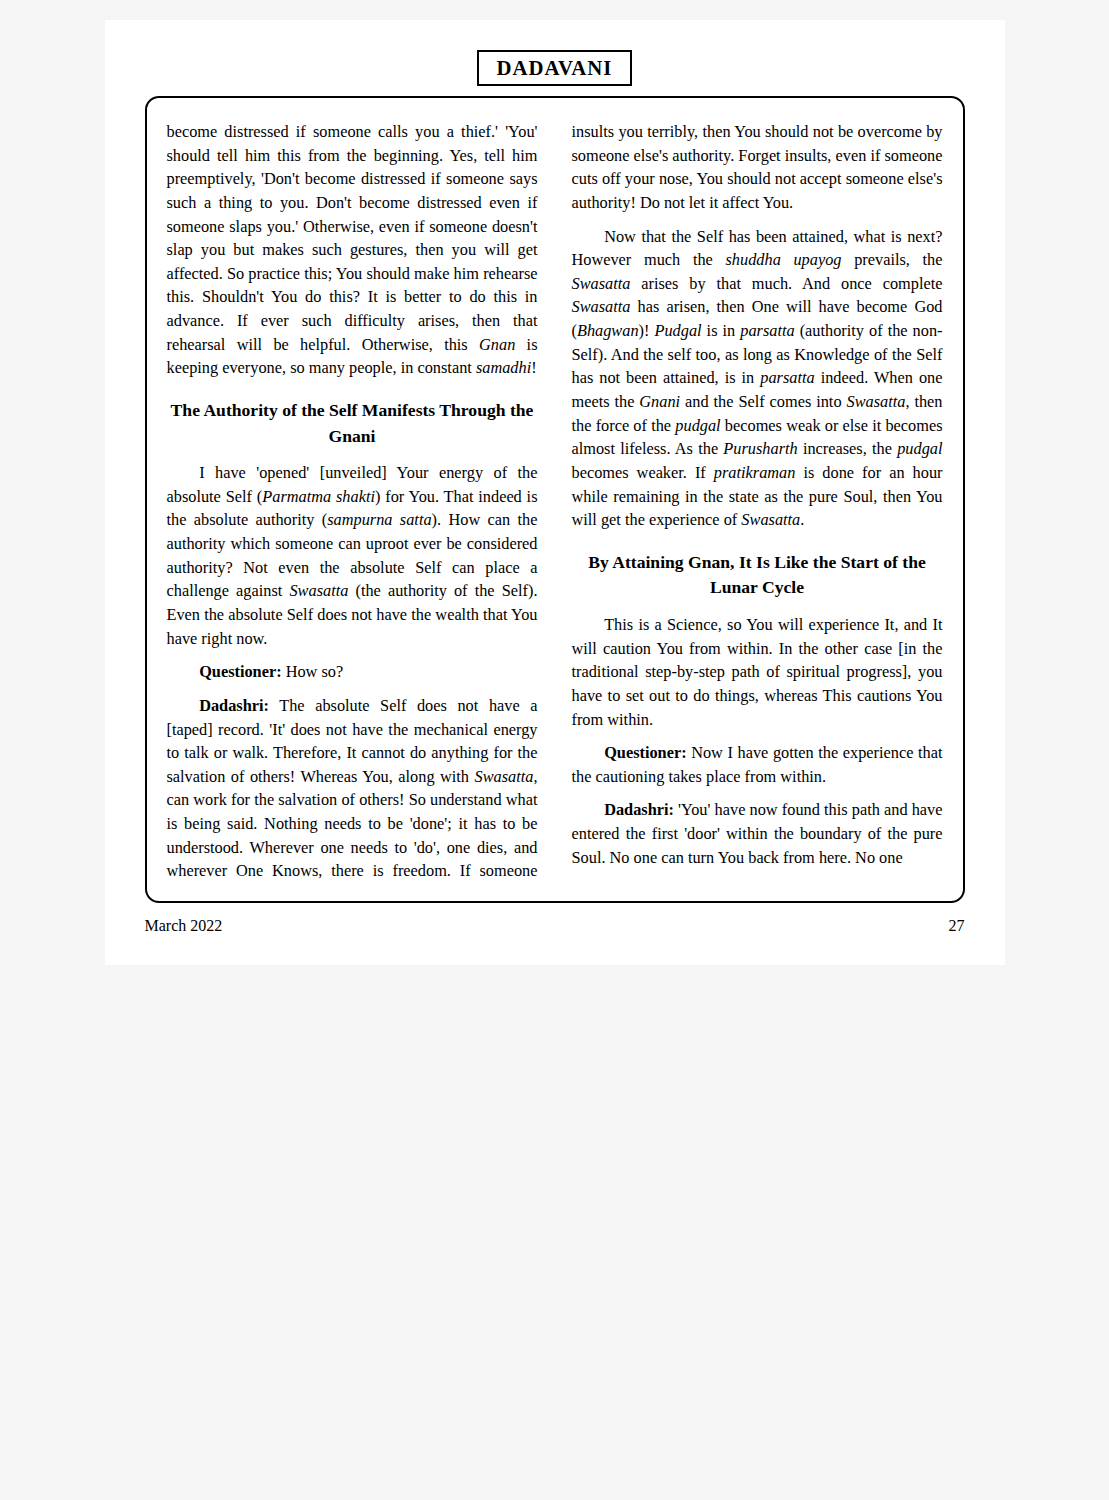DADAVANI
become distressed if someone calls you a thief.' 'You' should tell him this from the beginning. Yes, tell him preemptively, 'Don't become distressed if someone says such a thing to you. Don't become distressed even if someone slaps you.' Otherwise, even if someone doesn't slap you but makes such gestures, then you will get affected. So practice this; You should make him rehearse this. Shouldn't You do this? It is better to do this in advance. If ever such difficulty arises, then that rehearsal will be helpful. Otherwise, this Gnan is keeping everyone, so many people, in constant samadhi!
The Authority of the Self Manifests Through the Gnani
I have 'opened' [unveiled] Your energy of the absolute Self (Parmatma shakti) for You. That indeed is the absolute authority (sampurna satta). How can the authority which someone can uproot ever be considered authority? Not even the absolute Self can place a challenge against Swasatta (the authority of the Self). Even the absolute Self does not have the wealth that You have right now.
Questioner: How so?
Dadashri: The absolute Self does not have a [taped] record. 'It' does not have the mechanical energy to talk or walk. Therefore, It cannot do anything for the salvation of others! Whereas You, along with Swasatta, can work for the salvation of others! So understand what is being said. Nothing needs to be 'done'; it has to be understood. Wherever one needs to 'do', one dies, and wherever One Knows, there is freedom. If someone insults you terribly, then You should not be overcome by someone else's authority. Forget insults, even if someone cuts off your nose, You should not accept someone else's authority! Do not let it affect You.
Now that the Self has been attained, what is next? However much the shuddha upayog prevails, the Swasatta arises by that much. And once complete Swasatta has arisen, then One will have become God (Bhagwan)! Pudgal is in parsatta (authority of the non-Self). And the self too, as long as Knowledge of the Self has not been attained, is in parsatta indeed. When one meets the Gnani and the Self comes into Swasatta, then the force of the pudgal becomes weak or else it becomes almost lifeless. As the Purusharth increases, the pudgal becomes weaker. If pratikraman is done for an hour while remaining in the state as the pure Soul, then You will get the experience of Swasatta.
By Attaining Gnan, It Is Like the Start of the Lunar Cycle
This is a Science, so You will experience It, and It will caution You from within. In the other case [in the traditional step-by-step path of spiritual progress], you have to set out to do things, whereas This cautions You from within.
Questioner: Now I have gotten the experience that the cautioning takes place from within.
Dadashri: 'You' have now found this path and have entered the first 'door' within the boundary of the pure Soul. No one can turn You back from here. No one
March 2022 27